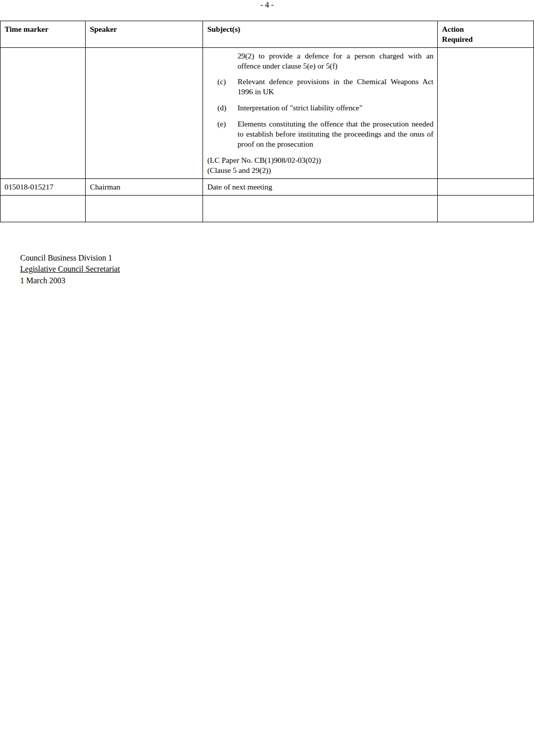- 4 -
| Time marker | Speaker | Subject(s) | Action Required |
| --- | --- | --- | --- |
| | | 29(2) to provide a defence for a person charged with an offence under clause 5(e) or 5(f) (c) Relevant defence provisions in the Chemical Weapons Act 1996 in UK (d) Interpretation of "strict liability offence" (e) Elements constituting the offence that the prosecution needed to establish before instituting the proceedings and the onus of proof on the prosecution (LC Paper No. CB(1)908/02-03(02)) (Clause 5 and 29(2)) | |
| 015018-015217 | Chairman | Date of next meeting | |
Council Business Division 1
Legislative Council Secretariat
1 March 2003